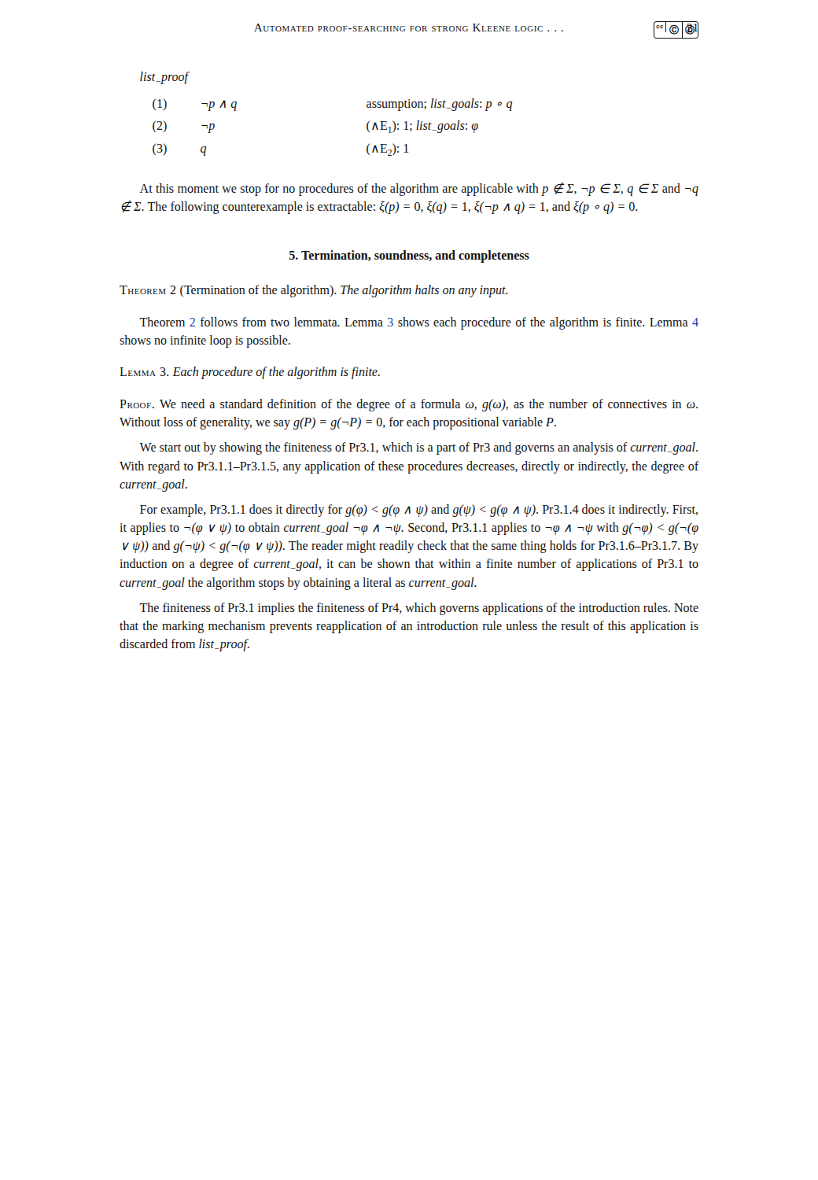cc Ⓒ Ⓓ
Automated proof-searching for strong Kleene logic . . . 21
list−proof
| (1) | ¬p ∧ q | assumption; list − goals : p ∘ q |
| (2) | ¬p | (∧E 1 ): 1; list − goals : φ |
| (3) | q | (∧E 2 ): 1 |
At this moment we stop for no procedures of the algorithm are applicable with p ∉ Σ, ¬p ∈ Σ, q ∈ Σ and ¬q ∉ Σ. The following counterexample is extractable: ξ(p) = 0, ξ(q) = 1, ξ(¬p ∧ q) = 1, and ξ(p ∘ q) = 0.
5. Termination, soundness, and completeness
Theorem 2 (Termination of the algorithm). The algorithm halts on any input.
Theorem 2 follows from two lemmata. Lemma 3 shows each procedure of the algorithm is finite. Lemma 4 shows no infinite loop is possible.
Lemma 3. Each procedure of the algorithm is finite.
Proof. We need a standard definition of the degree of a formula ω, g(ω), as the number of connectives in ω. Without loss of generality, we say g(P) = g(¬P) = 0, for each propositional variable P.
We start out by showing the finiteness of Pr3.1, which is a part of Pr3 and governs an analysis of current−goal. With regard to Pr3.1.1–Pr3.1.5, any application of these procedures decreases, directly or indirectly, the degree of current−goal.
For example, Pr3.1.1 does it directly for g(φ) < g(φ ∧ ψ) and g(ψ) < g(φ ∧ ψ). Pr3.1.4 does it indirectly. First, it applies to ¬(φ ∨ ψ) to obtain current−goal ¬φ ∧ ¬ψ. Second, Pr3.1.1 applies to ¬φ ∧ ¬ψ with g(¬φ) < g(¬(φ ∨ ψ)) and g(¬ψ) < g(¬(φ ∨ ψ)). The reader might readily check that the same thing holds for Pr3.1.6–Pr3.1.7. By induction on a degree of current−goal, it can be shown that within a finite number of applications of Pr3.1 to current−goal the algorithm stops by obtaining a literal as current−goal.
The finiteness of Pr3.1 implies the finiteness of Pr4, which governs applications of the introduction rules. Note that the marking mechanism prevents reapplication of an introduction rule unless the result of this application is discarded from list−proof.